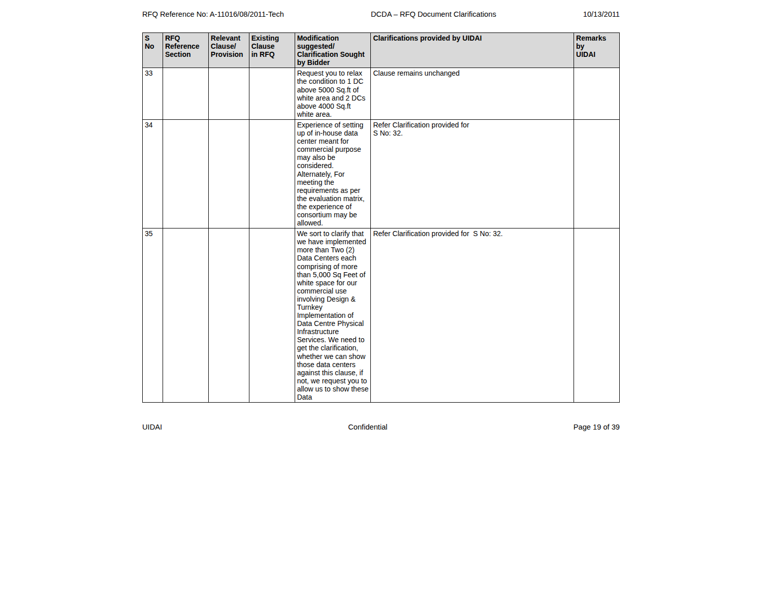RFQ Reference No: A-11016/08/2011-Tech
DCDA – RFQ Document Clarifications
10/13/2011
| S No | RFQ Reference Section | Relevant Clause/ Provision | Existing Clause in RFQ | Modification suggested/ Clarification Sought by Bidder | Clarifications provided by UIDAI | Remarks by UIDAI |
| --- | --- | --- | --- | --- | --- | --- |
| 33 | | | | Request you to relax the condition to 1 DC above 5000 Sq.ft of white area and 2 DCs above 4000 Sq.ft white area. | Clause remains unchanged | |
| 34 | | | | Experience of setting up of in-house data center meant for commercial purpose may also be considered. Alternately, For meeting the requirements as per the evaluation matrix, the experience of consortium may be allowed. | Refer Clarification provided for S No: 32. | |
| 35 | | | | We sort to clarify that we have implemented more than Two (2) Data Centers each comprising of more than 5,000 Sq Feet of white space for our commercial use involving Design & Turnkey Implementation of Data Centre Physical Infrastructure Services. We need to get the clarification, whether we can show those data centers against this clause, if not, we request you to allow us to show these Data | Refer Clarification provided for S No: 32. | |
UIDAI
Confidential
Page 19 of 39